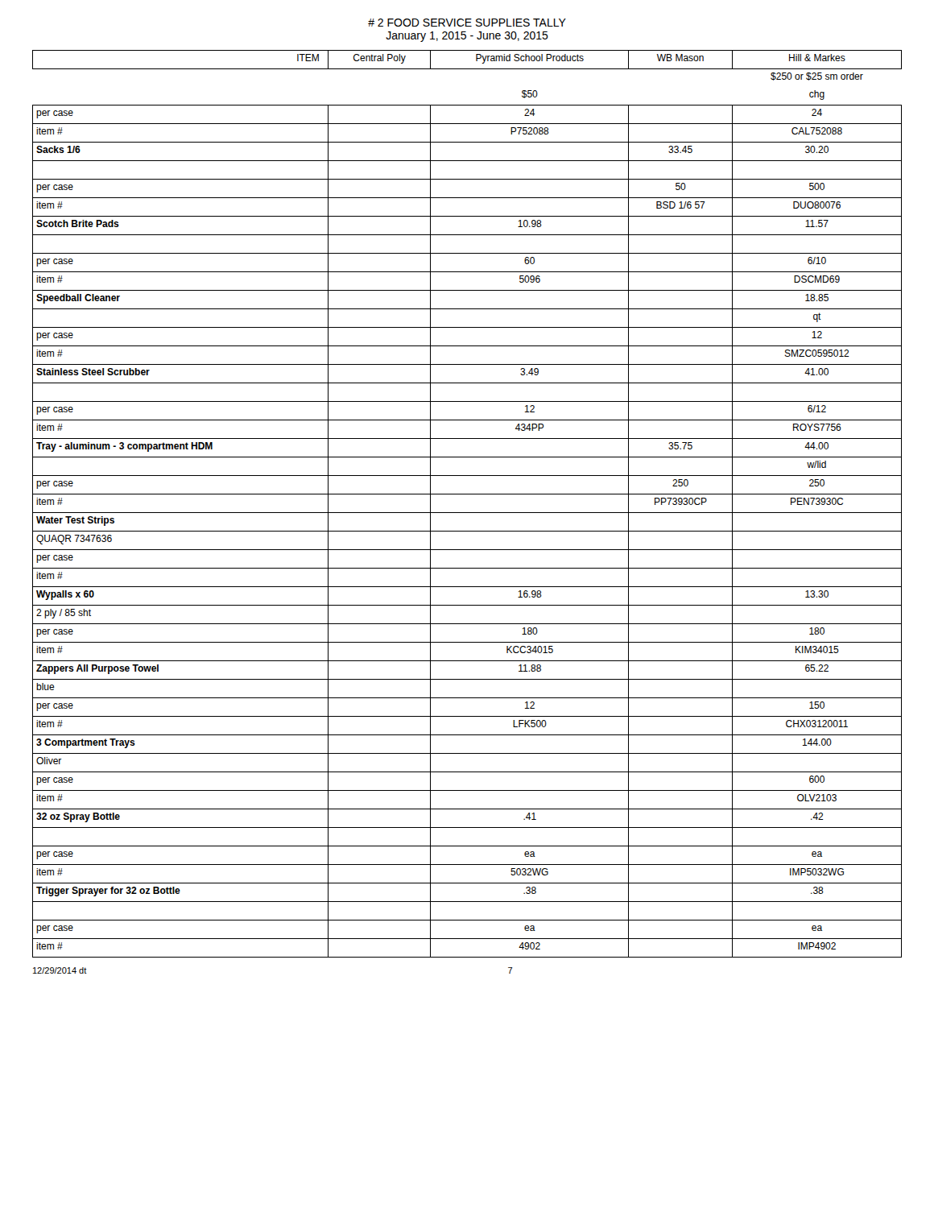# 2 FOOD SERVICE SUPPLIES TALLY
January 1, 2015 - June 30, 2015
| | | | | $250 or $25 sm order |
| | | $50 | | chg |
| ITEM | Central Poly | Pyramid School Products | WB Mason | Hill & Markes |
| per case | | 24 | | 24 |
| item # | | P752088 | | CAL752088 |
| Sacks 1/6 | | | 33.45 | 30.20 |
| per case | | | 50 | 500 |
| item # | | | BSD 1/6 57 | DUO80076 |
| Scotch Brite Pads | | 10.98 | | 11.57 |
| per case | | 60 | | 6/10 |
| item # | | 5096 | | DSCMD69 |
| Speedball Cleaner | | | | 18.85 |
| | | | | qt |
| per case | | | | 12 |
| item # | | | | SMZC0595012 |
| Stainless Steel Scrubber | | 3.49 | | 41.00 |
| per case | | 12 | | 6/12 |
| item # | | 434PP | | ROYS7756 |
| Tray - aluminum - 3 compartment HDM | | | 35.75 | 44.00 |
| | | | | w/lid |
| per case | | | 250 | 250 |
| item # | | | PP73930CP | PEN73930C |
| Water Test Strips | | | | |
| QUAQR 7347636 | | | | |
| per case | | | | |
| item # | | | | |
| Wypalls x 60 | | 16.98 | | 13.30 |
| 2 ply / 85 sht | | | | |
| per case | | 180 | | 180 |
| item # | | KCC34015 | | KIM34015 |
| Zappers All Purpose Towel | | 11.88 | | 65.22 |
| blue | | | | |
| per case | | 12 | | 150 |
| item # | | LFK500 | | CHX03120011 |
| 3 Compartment Trays | | | | 144.00 |
| Oliver | | | | |
| per case | | | | 600 |
| item # | | | | OLV2103 |
| 32 oz Spray Bottle | | .41 | | .42 |
| per case | | ea | | ea |
| item # | | 5032WG | | IMP5032WG |
| Trigger Sprayer for 32 oz Bottle | | .38 | | .38 |
| per case | | ea | | ea |
| item # | | 4902 | | IMP4902 |
12/29/2014 dt 7